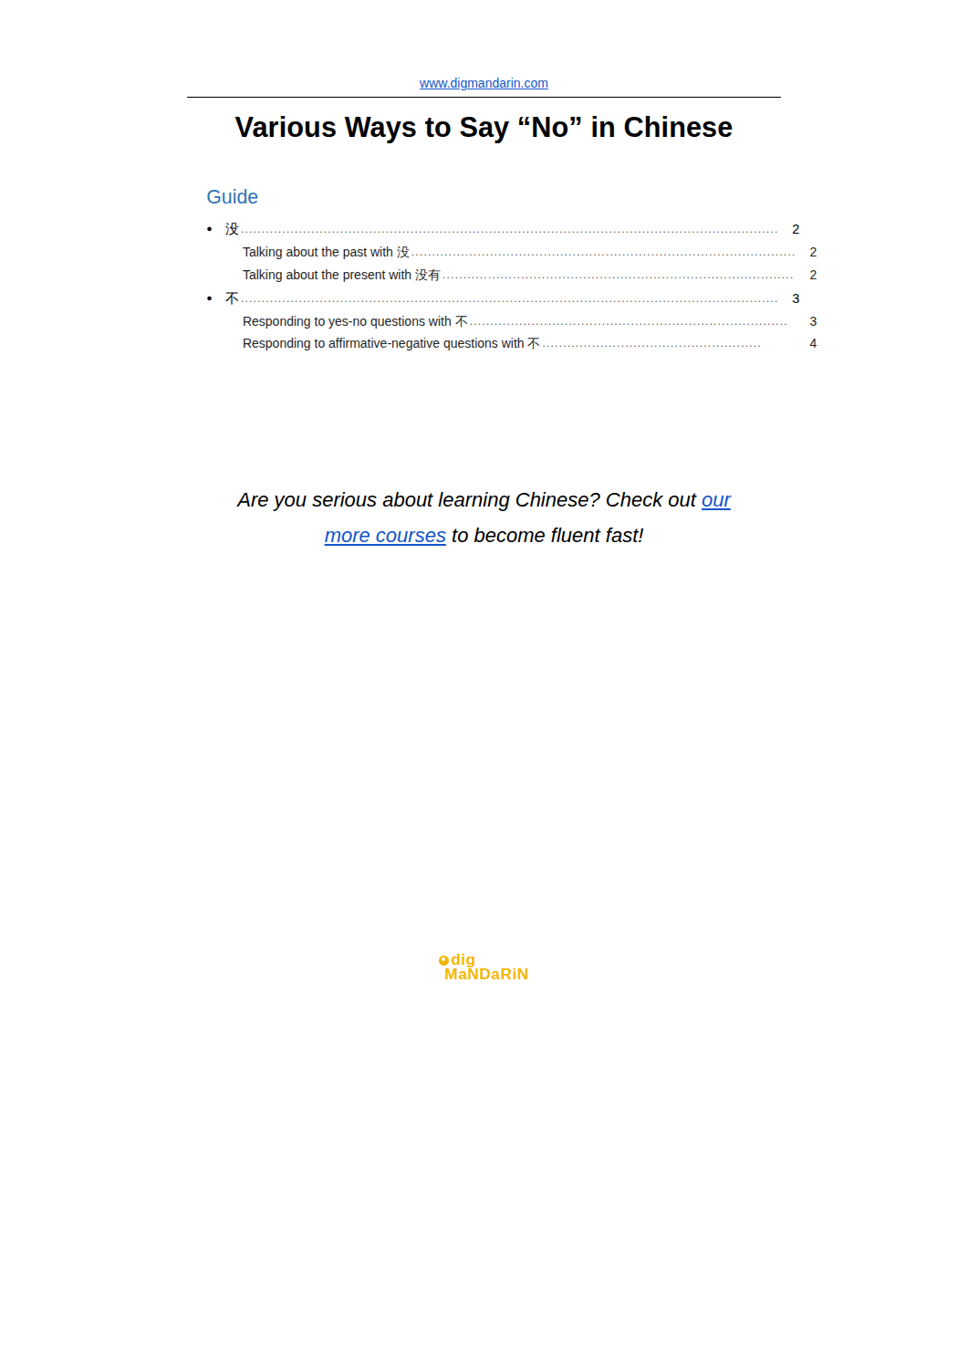www.digmandarin.com
Various Ways to Say “No” in Chinese
Guide
没 .................................................................................................................................. 2
Talking about the past with 没 ................................................................................................. 2
Talking about the present with 没有 ..................................................................................... 2
不 .................................................................................................................................. 3
Responding to yes-no questions with 不 ............................................................................. 3
Responding to affirmative-negative questions with 不 ..................................................... 4
Are you serious about learning Chinese? Check out our more courses to become fluent fast!
dig
MaNDaRiN